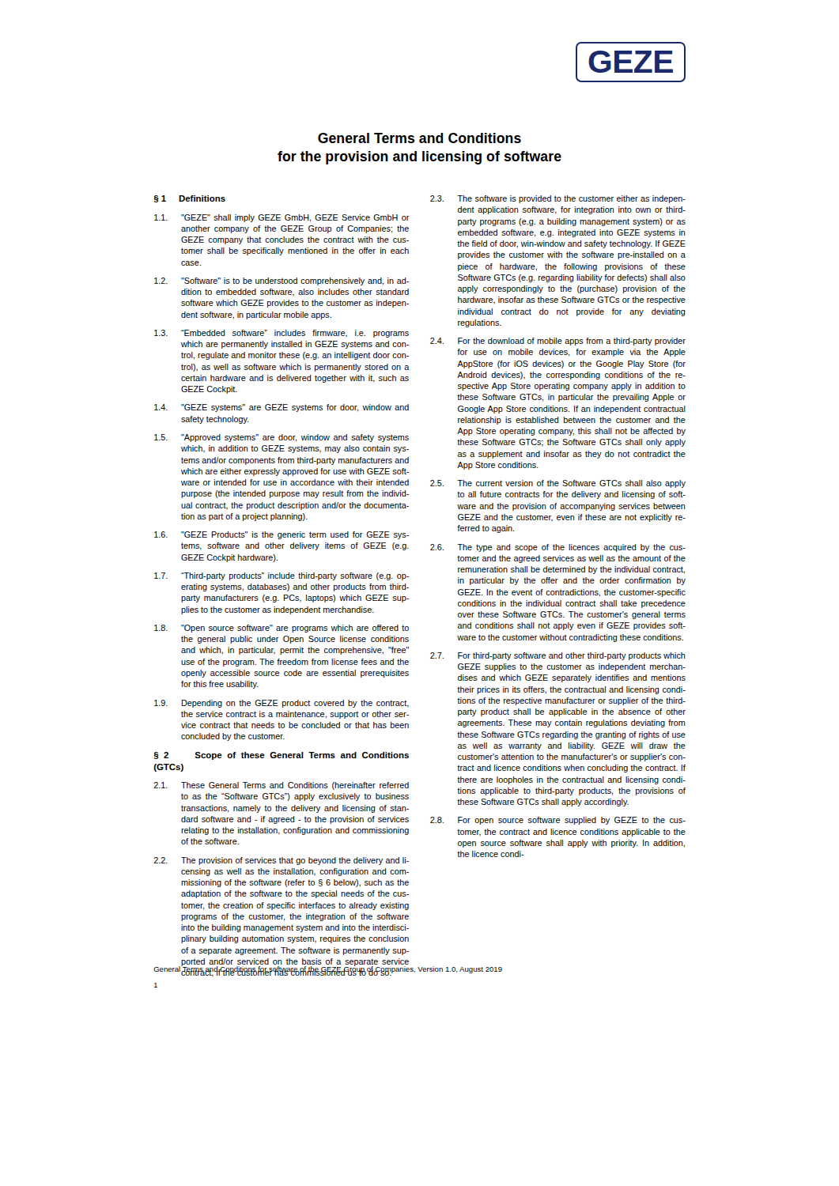GEZE
General Terms and Conditions
for the provision and licensing of software
§ 1 Definitions
1.1.
"GEZE" shall imply GEZE GmbH, GEZE Service GmbH or another company of the GEZE Group of Companies; the GEZE company that concludes the contract with the customer shall be specifically mentioned in the offer in each case.
1.2.
"Software" is to be understood comprehensively and, in addition to embedded software, also includes other standard software which GEZE provides to the customer as independent software, in particular mobile apps.
1.3.
“Embedded software” includes firmware, i.e. programs which are permanently installed in GEZE systems and control, regulate and monitor these (e.g. an intelligent door control), as well as software which is permanently stored on a certain hardware and is delivered together with it, such as GEZE Cockpit.
1.4.
"GEZE systems" are GEZE systems for door, window and safety technology.
1.5.
"Approved systems" are door, window and safety systems which, in addition to GEZE systems, may also contain systems and/or components from third-party manufacturers and which are either expressly approved for use with GEZE software or intended for use in accordance with their intended purpose (the intended purpose may result from the individual contract, the product description and/or the documentation as part of a project planning).
1.6.
"GEZE Products" is the generic term used for GEZE systems, software and other delivery items of GEZE (e.g. GEZE Cockpit hardware).
1.7.
“Third-party products” include third-party software (e.g. operating systems, databases) and other products from third-party manufacturers (e.g. PCs, laptops) which GEZE supplies to the customer as independent merchandise.
1.8.
"Open source software" are programs which are offered to the general public under Open Source license conditions and which, in particular, permit the comprehensive, "free" use of the program. The freedom from license fees and the openly accessible source code are essential prerequisites for this free usability.
1.9.
Depending on the GEZE product covered by the contract, the service contract is a maintenance, support or other service contract that needs to be concluded or that has been concluded by the customer.
§ 2 Scope of these General Terms and Conditions (GTCs)
2.1.
These General Terms and Conditions (hereinafter referred to as the “Software GTCs”) apply exclusively to business transactions, namely to the delivery and licensing of standard software and - if agreed - to the provision of services relating to the installation, configuration and commissioning of the software.
2.2.
The provision of services that go beyond the delivery and licensing as well as the installation, configuration and commissioning of the software (refer to § 6 below), such as the adaptation of the software to the special needs of the customer, the creation of specific interfaces to already existing programs of the customer, the integration of the software into the building management system and into the interdisciplinary building automation system, requires the conclusion of a separate agreement. The software is permanently supported and/or serviced on the basis of a separate service contract, if the customer has commissioned us to do so.
2.3.
The software is provided to the customer either as independent application software, for integration into own or third-party programs (e.g. a building management system) or as embedded software, e.g. integrated into GEZE systems in the field of door, win-window and safety technology. If GEZE provides the customer with the software pre-installed on a piece of hardware, the following provisions of these Software GTCs (e.g. regarding liability for defects) shall also apply correspondingly to the (purchase) provision of the hardware, insofar as these Software GTCs or the respective individual contract do not provide for any deviating regulations.
2.4.
For the download of mobile apps from a third-party provider for use on mobile devices, for example via the Apple AppStore (for iOS devices) or the Google Play Store (for Android devices), the corresponding conditions of the respective App Store operating company apply in addition to these Software GTCs, in particular the prevailing Apple or Google App Store conditions. If an independent contractual relationship is established between the customer and the App Store operating company, this shall not be affected by these Software GTCs; the Software GTCs shall only apply as a supplement and insofar as they do not contradict the App Store conditions.
2.5.
The current version of the Software GTCs shall also apply to all future contracts for the delivery and licensing of software and the provision of accompanying services between GEZE and the customer, even if these are not explicitly referred to again.
2.6.
The type and scope of the licences acquired by the customer and the agreed services as well as the amount of the remuneration shall be determined by the individual contract, in particular by the offer and the order confirmation by GEZE. In the event of contradictions, the customer-specific conditions in the individual contract shall take precedence over these Software GTCs. The customer's general terms and conditions shall not apply even if GEZE provides software to the customer without contradicting these conditions.
2.7.
For third-party software and other third-party products which GEZE supplies to the customer as independent merchandises and which GEZE separately identifies and mentions their prices in its offers, the contractual and licensing conditions of the respective manufacturer or supplier of the third-party product shall be applicable in the absence of other agreements. These may contain regulations deviating from these Software GTCs regarding the granting of rights of use as well as warranty and liability. GEZE will draw the customer's attention to the manufacturer's or supplier's contract and licence conditions when concluding the contract. If there are loopholes in the contractual and licensing conditions applicable to third-party products, the provisions of these Software GTCs shall apply accordingly.
2.8.
For open source software supplied by GEZE to the customer, the contract and licence conditions applicable to the open source software shall apply with priority. In addition, the licence condi-
General Terms and Conditions for software of the GEZE Group of Companies, Version 1.0, August 2019
1